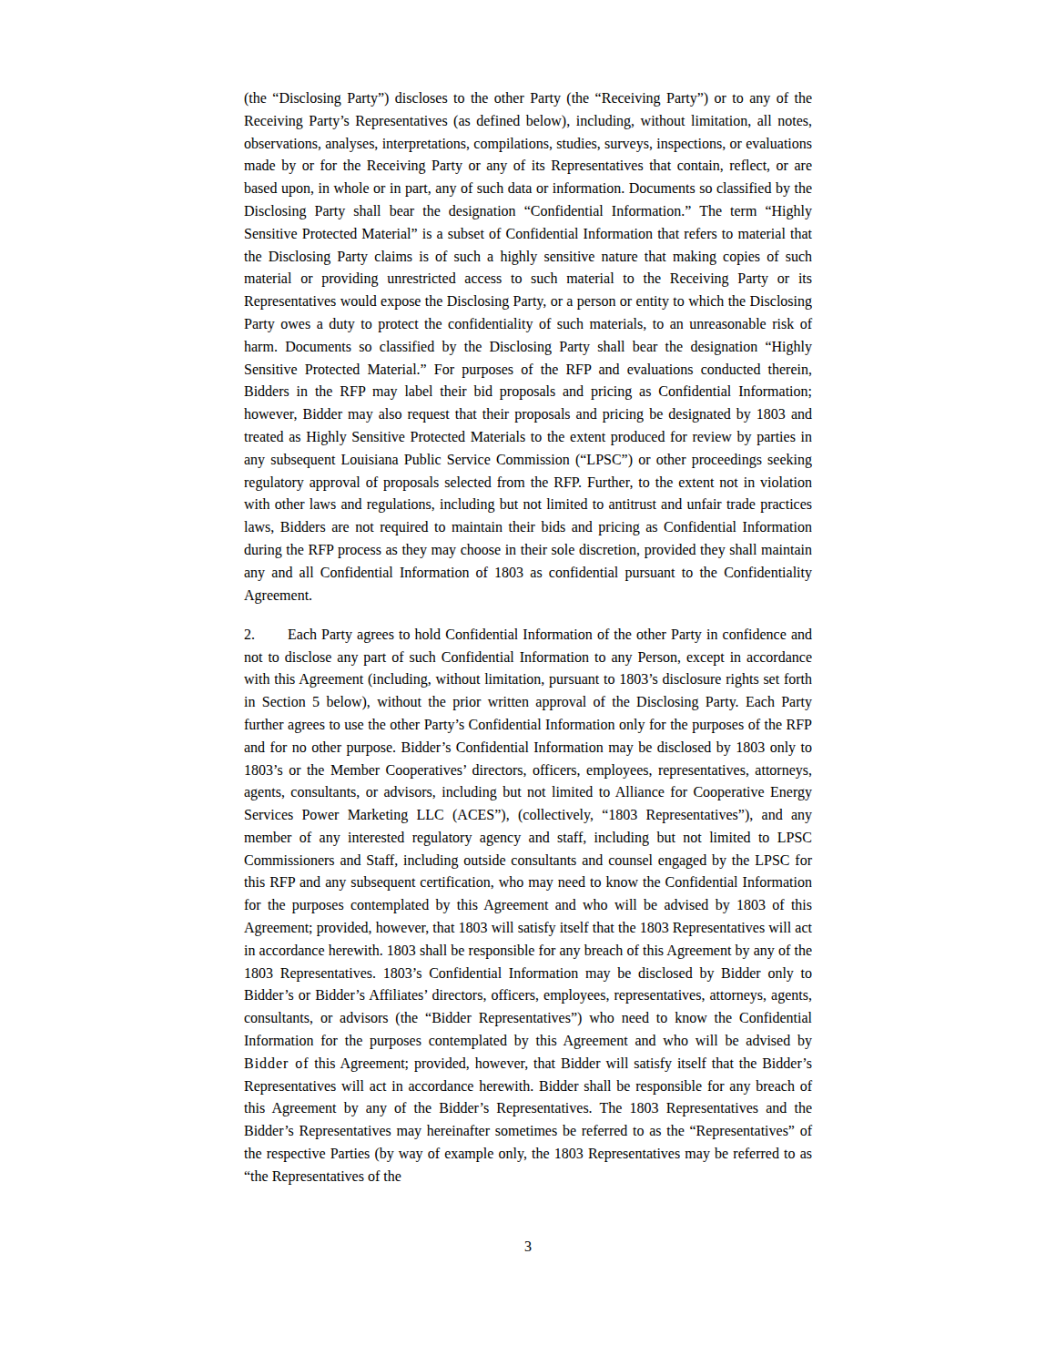(the “Disclosing Party”) discloses to the other Party (the “Receiving Party”) or to any of the Receiving Party’s Representatives (as defined below), including, without limitation, all notes, observations, analyses, interpretations, compilations, studies, surveys, inspections, or evaluations made by or for the Receiving Party or any of its Representatives that contain, reflect, or are based upon, in whole or in part, any of such data or information. Documents so classified by the Disclosing Party shall bear the designation “Confidential Information.” The term “Highly Sensitive Protected Material” is a subset of Confidential Information that refers to material that the Disclosing Party claims is of such a highly sensitive nature that making copies of such material or providing unrestricted access to such material to the Receiving Party or its Representatives would expose the Disclosing Party, or a person or entity to which the Disclosing Party owes a duty to protect the confidentiality of such materials, to an unreasonable risk of harm. Documents so classified by the Disclosing Party shall bear the designation “Highly Sensitive Protected Material.” For purposes of the RFP and evaluations conducted therein, Bidders in the RFP may label their bid proposals and pricing as Confidential Information; however, Bidder may also request that their proposals and pricing be designated by 1803 and treated as Highly Sensitive Protected Materials to the extent produced for review by parties in any subsequent Louisiana Public Service Commission (“LPSC”) or other proceedings seeking regulatory approval of proposals selected from the RFP. Further, to the extent not in violation with other laws and regulations, including but not limited to antitrust and unfair trade practices laws, Bidders are not required to maintain their bids and pricing as Confidential Information during the RFP process as they may choose in their sole discretion, provided they shall maintain any and all Confidential Information of 1803 as confidential pursuant to the Confidentiality Agreement.
2. Each Party agrees to hold Confidential Information of the other Party in confidence and not to disclose any part of such Confidential Information to any Person, except in accordance with this Agreement (including, without limitation, pursuant to 1803’s disclosure rights set forth in Section 5 below), without the prior written approval of the Disclosing Party. Each Party further agrees to use the other Party’s Confidential Information only for the purposes of the RFP and for no other purpose. Bidder’s Confidential Information may be disclosed by 1803 only to 1803’s or the Member Cooperatives’ directors, officers, employees, representatives, attorneys, agents, consultants, or advisors, including but not limited to Alliance for Cooperative Energy Services Power Marketing LLC (ACES”), (collectively, “1803 Representatives”), and any member of any interested regulatory agency and staff, including but not limited to LPSC Commissioners and Staff, including outside consultants and counsel engaged by the LPSC for this RFP and any subsequent certification, who may need to know the Confidential Information for the purposes contemplated by this Agreement and who will be advised by 1803 of this Agreement; provided, however, that 1803 will satisfy itself that the 1803 Representatives will act in accordance herewith. 1803 shall be responsible for any breach of this Agreement by any of the 1803 Representatives. 1803’s Confidential Information may be disclosed by Bidder only to Bidder’s or Bidder’s Affiliates’ directors, officers, employees, representatives, attorneys, agents, consultants, or advisors (the “Bidder Representatives”) who need to know the Confidential Information for the purposes contemplated by this Agreement and who will be advised by Bidder of this Agreement; provided, however, that Bidder will satisfy itself that the Bidder’s Representatives will act in accordance herewith. Bidder shall be responsible for any breach of this Agreement by any of the Bidder’s Representatives. The 1803 Representatives and the Bidder’s Representatives may hereinafter sometimes be referred to as the “Representatives” of the respective Parties (by way of example only, the 1803 Representatives may be referred to as “the Representatives of the
3